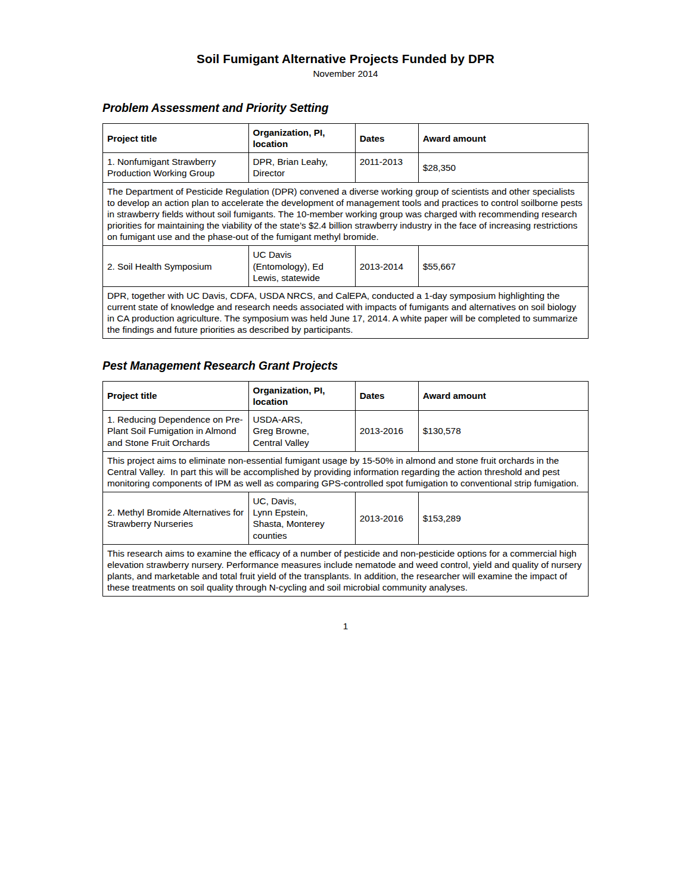Soil Fumigant Alternative Projects Funded by DPR
November 2014
Problem Assessment and Priority Setting
| Project title | Organization, PI, location | Dates | Award amount |
| --- | --- | --- | --- |
| 1. Nonfumigant Strawberry Production Working Group | DPR, Brian Leahy, Director | 2011-2013 | $28,350 |
| The Department of Pesticide Regulation (DPR) convened a diverse working group of scientists and other specialists to develop an action plan to accelerate the development of management tools and practices to control soilborne pests in strawberry fields without soil fumigants. The 10-member working group was charged with recommending research priorities for maintaining the viability of the state’s $2.4 billion strawberry industry in the face of increasing restrictions on fumigant use and the phase-out of the fumigant methyl bromide. |
| 2. Soil Health Symposium | UC Davis (Entomology), Ed Lewis, statewide | 2013-2014 | $55,667 |
| DPR, together with UC Davis, CDFA, USDA NRCS, and CalEPA, conducted a 1-day symposium highlighting the current state of knowledge and research needs associated with impacts of fumigants and alternatives on soil biology in CA production agriculture. The symposium was held June 17, 2014. A white paper will be completed to summarize the findings and future priorities as described by participants. |
Pest Management Research Grant Projects
| Project title | Organization, PI, location | Dates | Award amount |
| --- | --- | --- | --- |
| 1. Reducing Dependence on Pre-Plant Soil Fumigation in Almond and Stone Fruit Orchards | USDA-ARS, Greg Browne, Central Valley | 2013-2016 | $130,578 |
| This project aims to eliminate non-essential fumigant usage by 15-50% in almond and stone fruit orchards in the Central Valley. In part this will be accomplished by providing information regarding the action threshold and pest monitoring components of IPM as well as comparing GPS-controlled spot fumigation to conventional strip fumigation. |
| 2. Methyl Bromide Alternatives for Strawberry Nurseries | UC, Davis, Lynn Epstein, Shasta, Monterey counties | 2013-2016 | $153,289 |
| This research aims to examine the efficacy of a number of pesticide and non-pesticide options for a commercial high elevation strawberry nursery. Performance measures include nematode and weed control, yield and quality of nursery plants, and marketable and total fruit yield of the transplants. In addition, the researcher will examine the impact of these treatments on soil quality through N-cycling and soil microbial community analyses. |
1